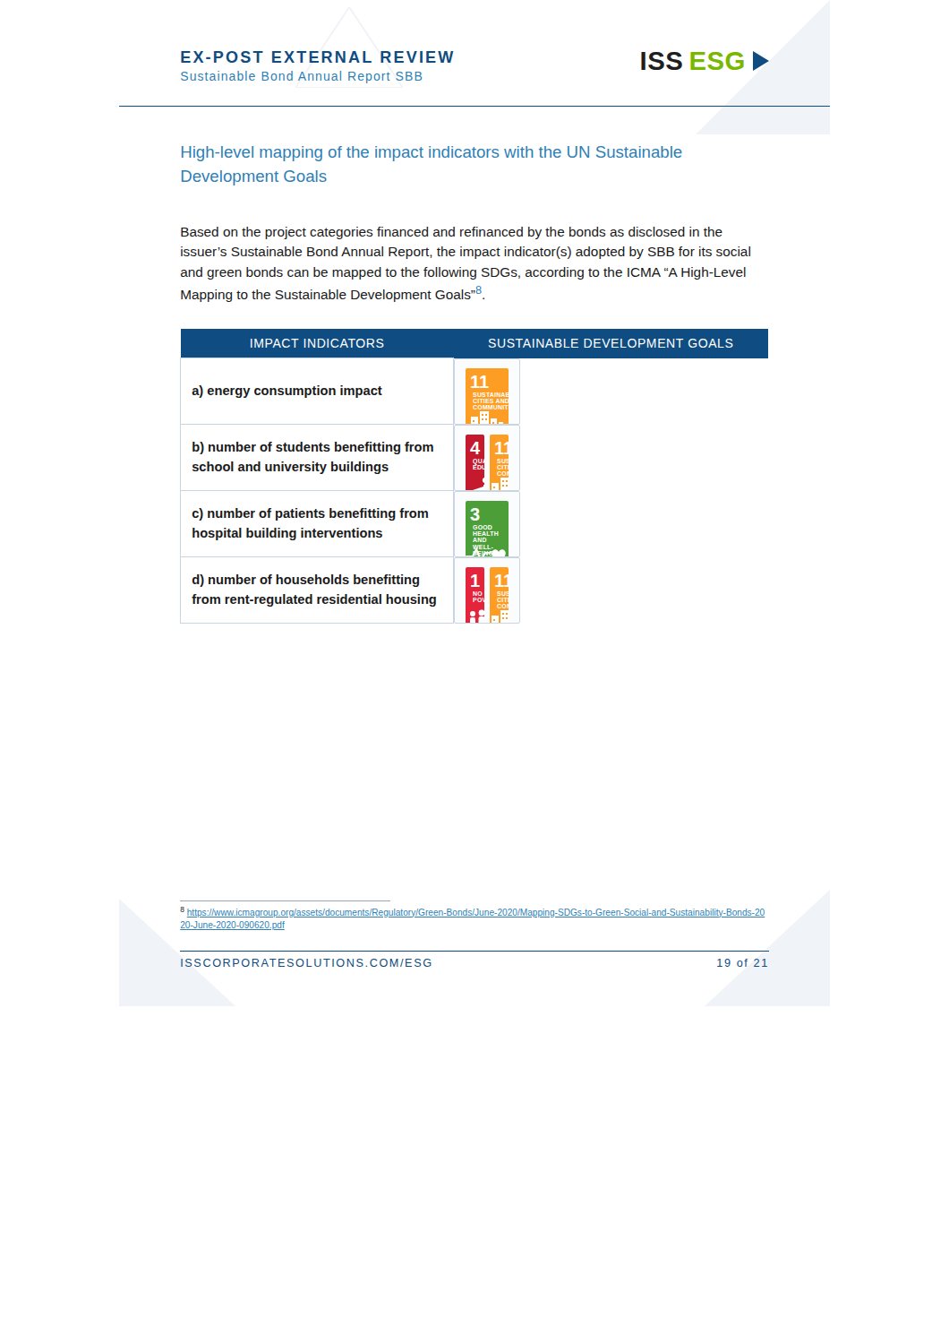Ex-Post External Review
Sustainable Bond Annual Report SBB
ISS ESG
High-level mapping of the impact indicators with the UN Sustainable Development Goals
Based on the project categories financed and refinanced by the bonds as disclosed in the issuer’s Sustainable Bond Annual Report, the impact indicator(s) adopted by SBB for its social and green bonds can be mapped to the following SDGs, according to the ICMA “A High-Level Mapping to the Sustainable Development Goals”8.
| Impact Indicators | Sustainable Development Goals |
| --- | --- |
| a) energy consumption impact | 11 Sustainable Cities and Communities |
| b) number of students benefitting from school and university buildings | 4 Quality Education 11 Sustainable Cities and Communities |
| c) number of patients benefitting from hospital building interventions | 3 Good Health and Well-Being |
| d) number of households benefitting from rent-regulated residential housing | 1 No Poverty 11 Sustainable Cities and Communities |
8 https://www.icmagroup.org/assets/documents/Regulatory/Green-Bonds/June-2020/Mapping-SDGs-to-Green-Social-and-Sustainability-Bonds-2020-June-2020-090620.pdf
ISSCORPORATESOLUTIONS.COM/ESG 19 of 21